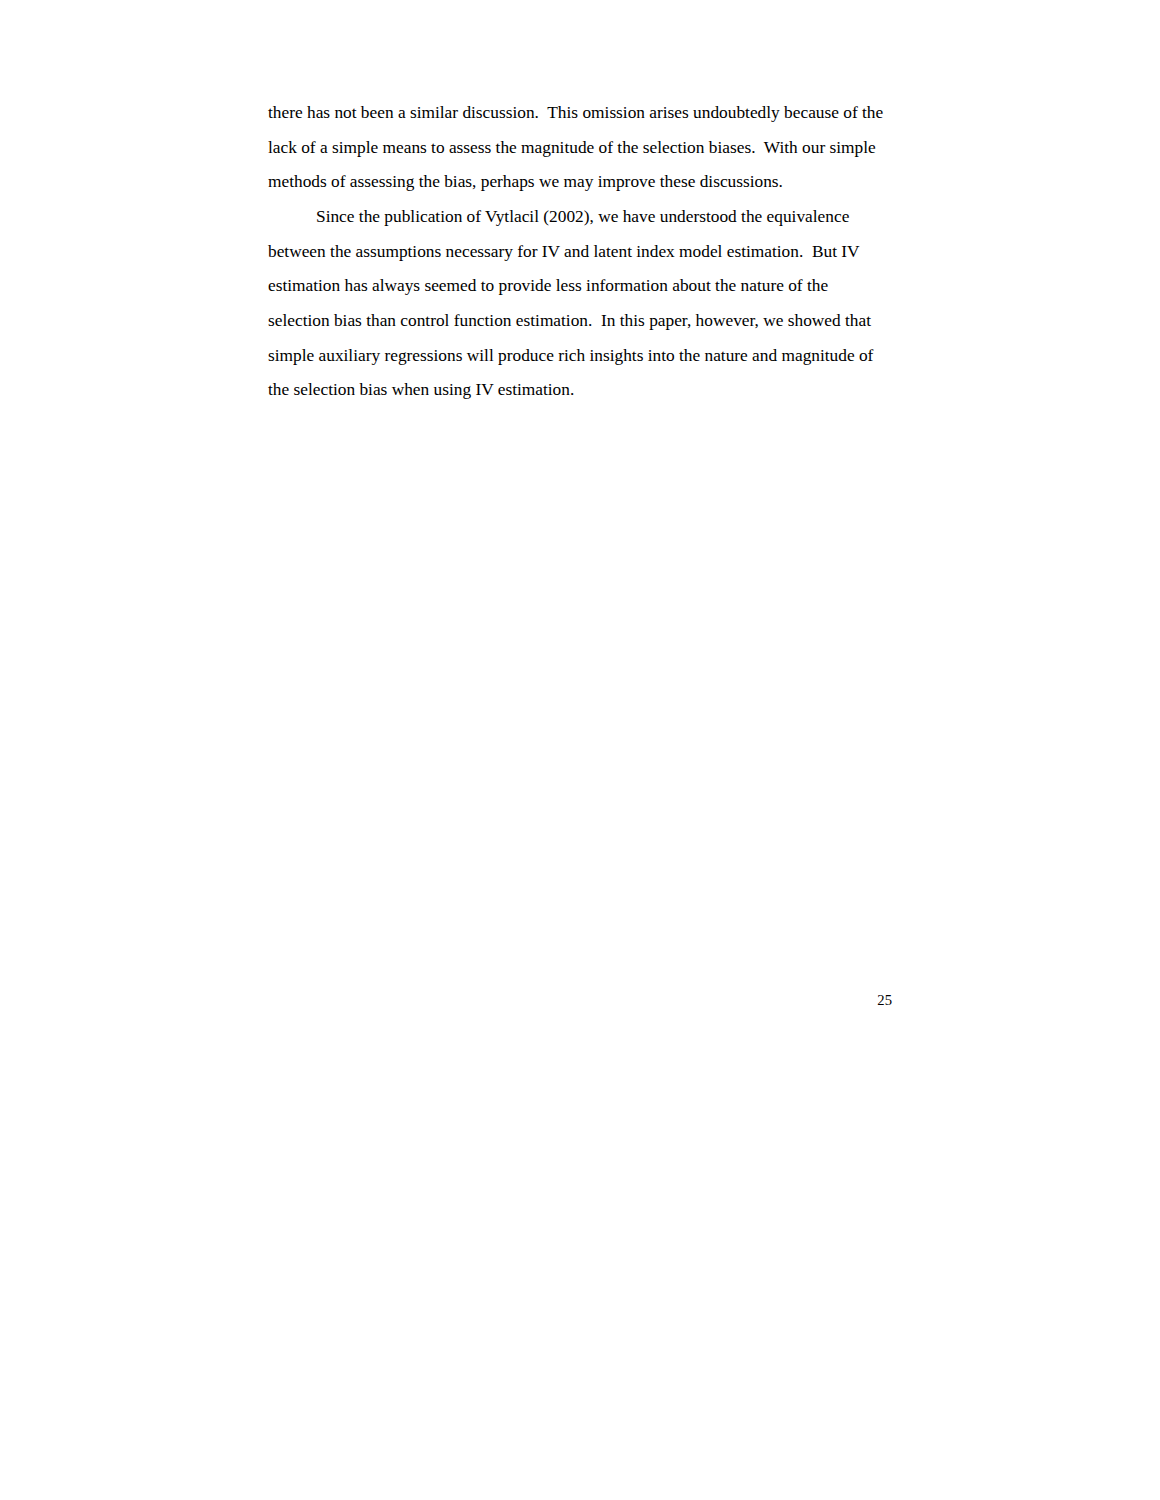there has not been a similar discussion. This omission arises undoubtedly because of the lack of a simple means to assess the magnitude of the selection biases. With our simple methods of assessing the bias, perhaps we may improve these discussions.
Since the publication of Vytlacil (2002), we have understood the equivalence between the assumptions necessary for IV and latent index model estimation. But IV estimation has always seemed to provide less information about the nature of the selection bias than control function estimation. In this paper, however, we showed that simple auxiliary regressions will produce rich insights into the nature and magnitude of the selection bias when using IV estimation.
25